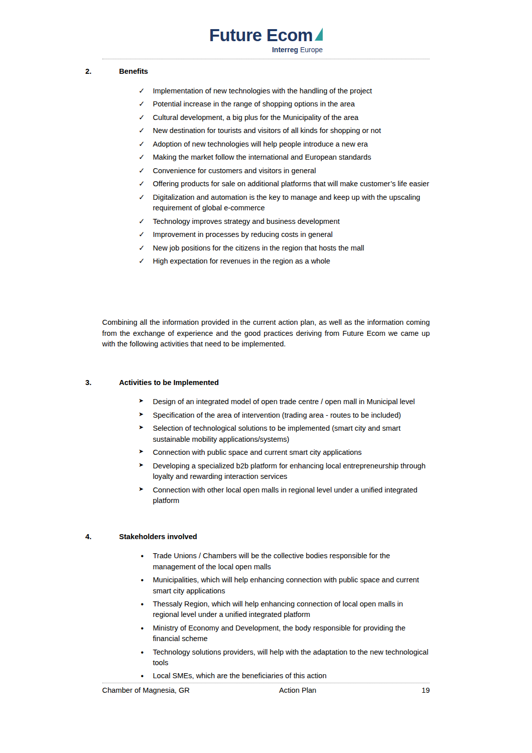Future Ecom
Interreg Europe
2. Benefits
Implementation of new technologies with the handling of the project
Potential increase in the range of shopping options in the area
Cultural development, a big plus for the Municipality of the area
New destination for tourists and visitors of all kinds for shopping or not
Adoption of new technologies will help people introduce a new era
Making the market follow the international and European standards
Convenience for customers and visitors in general
Offering products for sale on additional platforms that will make customer’s life easier
Digitalization and automation is the key to manage and keep up with the upscaling requirement of global e-commerce
Technology improves strategy and business development
Improvement in processes by reducing costs in general
New job positions for the citizens in the region that hosts the mall
High expectation for revenues in the region as a whole
Combining all the information provided in the current action plan, as well as the information coming from the exchange of experience and the good practices deriving from Future Ecom we came up with the following activities that need to be implemented.
3. Activities to be Implemented
Design of an integrated model of open trade centre / open mall in Municipal level
Specification of the area of intervention (trading area - routes to be included)
Selection of technological solutions to be implemented (smart city and smart sustainable mobility applications/systems)
Connection with public space and current smart city applications
Developing a specialized b2b platform for enhancing local entrepreneurship through loyalty and rewarding interaction services
Connection with other local open malls in regional level under a unified integrated platform
4. Stakeholders involved
Trade Unions / Chambers will be the collective bodies responsible for the management of the local open malls
Municipalities, which will help enhancing connection with public space and current smart city applications
Thessaly Region, which will help enhancing connection of local open malls in regional level under a unified integrated platform
Ministry of Economy and Development, the body responsible for providing the financial scheme
Technology solutions providers, will help with the adaptation to the new technological tools
Local SMEs, which are the beneficiaries of this action
Chamber of Magnesia, GR
Action Plan
19